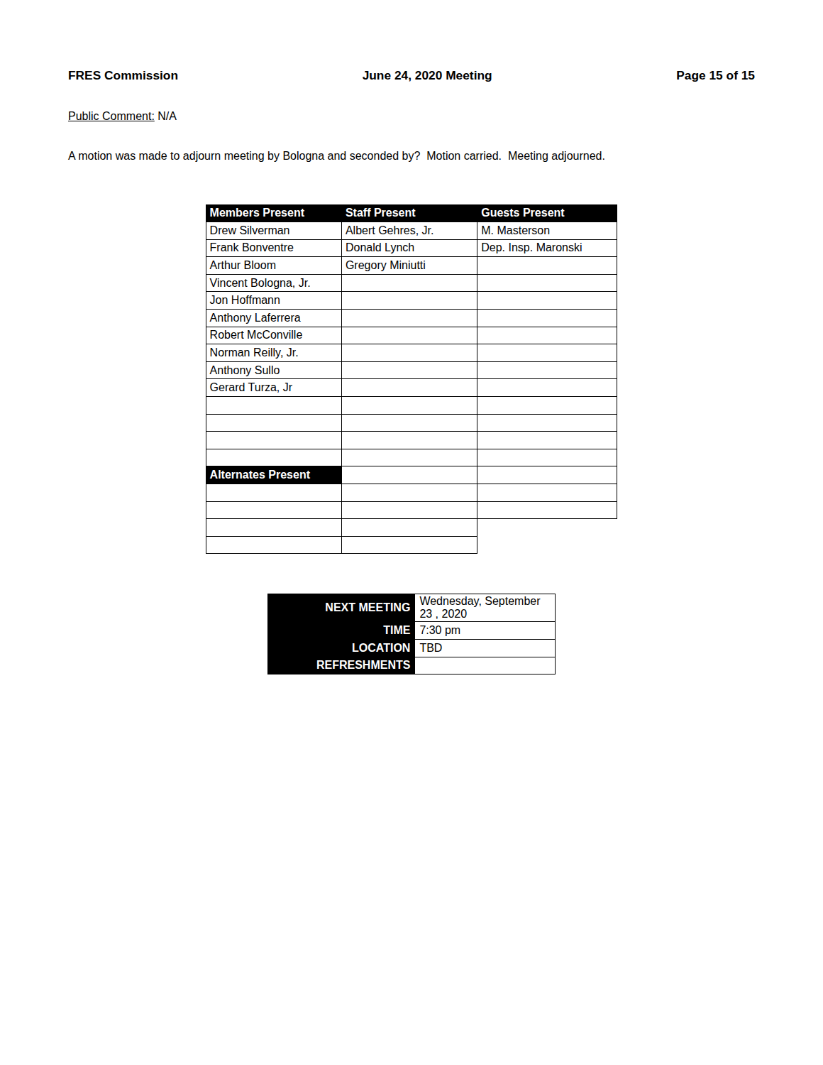FRES Commission
June 24, 2020 Meeting
Page 15 of 15
Public Comment: N/A
A motion was made to adjourn meeting by Bologna and seconded by? Motion carried. Meeting adjourned.
| Members Present | Staff Present | Guests Present |
| --- | --- | --- |
| Drew Silverman | Albert Gehres, Jr. | M. Masterson |
| Frank Bonventre | Donald Lynch | Dep. Insp. Maronski |
| Arthur Bloom | Gregory Miniutti | |
| Vincent Bologna, Jr. | | |
| Jon Hoffmann | | |
| Anthony Laferrera | | |
| Robert McConville | | |
| Norman Reilly, Jr. | | |
| Anthony Sullo | | |
| Gerard Turza, Jr | | |
| Alternates Present | | |
| NEXT MEETING | Wednesday, September 23 , 2020 |
| TIME | 7:30 pm |
| LOCATION | TBD |
| REFRESHMENTS | |